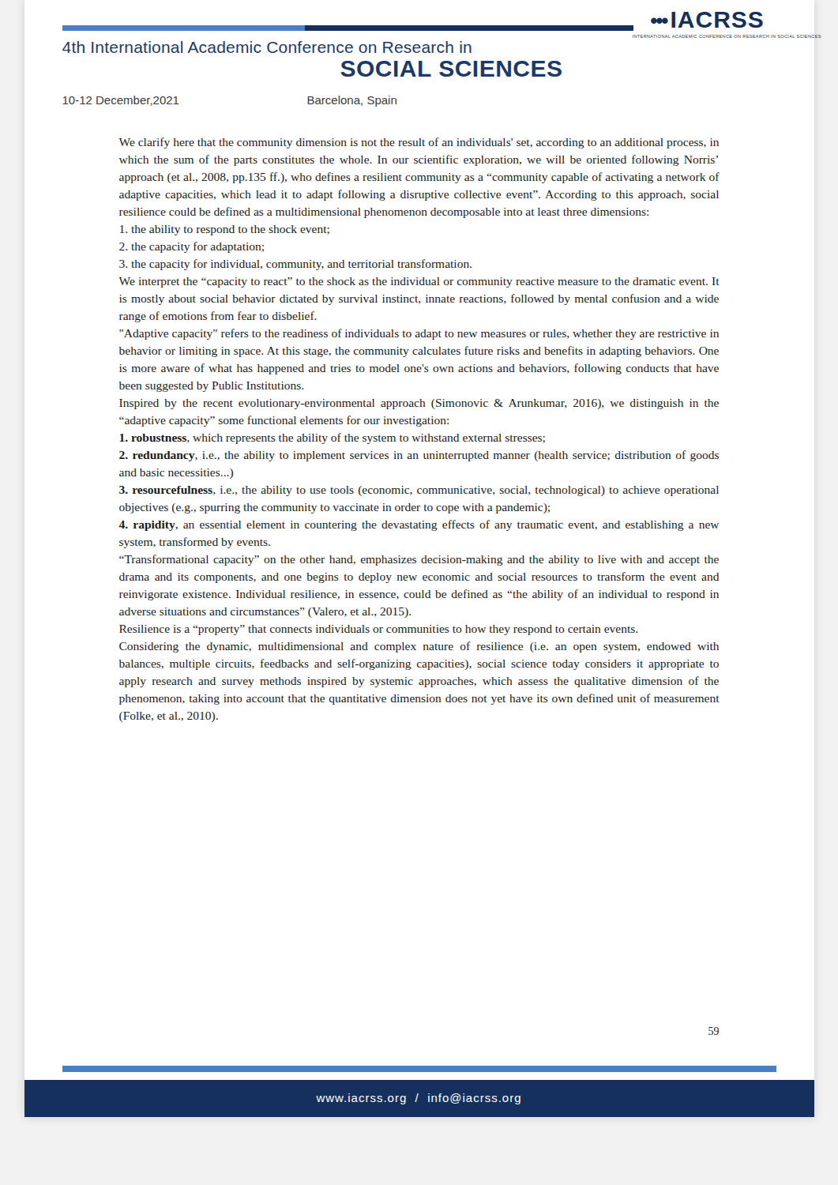•••IACRSS
INTERNATIONAL ACADEMIC CONFERENCE ON RESEARCH IN SOCIAL SCIENCES
4th International Academic Conference on Research in SOCIAL SCIENCES
10-12 December,2021 Barcelona, Spain
We clarify here that the community dimension is not the result of an individuals' set, according to an additional process, in which the sum of the parts constitutes the whole. In our scientific exploration, we will be oriented following Norris’ approach (et al., 2008, pp.135 ff.), who defines a resilient community as a “community capable of activating a network of adaptive capacities, which lead it to adapt following a disruptive collective event”. According to this approach, social resilience could be defined as a multidimensional phenomenon decomposable into at least three dimensions:
1. the ability to respond to the shock event;
2. the capacity for adaptation;
3. the capacity for individual, community, and territorial transformation.
We interpret the “capacity to react” to the shock as the individual or community reactive measure to the dramatic event. It is mostly about social behavior dictated by survival instinct, innate reactions, followed by mental confusion and a wide range of emotions from fear to disbelief.
"Adaptive capacity" refers to the readiness of individuals to adapt to new measures or rules, whether they are restrictive in behavior or limiting in space. At this stage, the community calculates future risks and benefits in adapting behaviors. One is more aware of what has happened and tries to model one's own actions and behaviors, following conducts that have been suggested by Public Institutions.
Inspired by the recent evolutionary-environmental approach (Simonovic & Arunkumar, 2016), we distinguish in the “adaptive capacity” some functional elements for our investigation:
1. robustness, which represents the ability of the system to withstand external stresses;
2. redundancy, i.e., the ability to implement services in an uninterrupted manner (health service; distribution of goods and basic necessities...)
3. resourcefulness, i.e., the ability to use tools (economic, communicative, social, technological) to achieve operational objectives (e.g., spurring the community to vaccinate in order to cope with a pandemic);
4. rapidity, an essential element in countering the devastating effects of any traumatic event, and establishing a new system, transformed by events.
“Transformational capacity” on the other hand, emphasizes decision-making and the ability to live with and accept the drama and its components, and one begins to deploy new economic and social resources to transform the event and reinvigorate existence. Individual resilience, in essence, could be defined as “the ability of an individual to respond in adverse situations and circumstances” (Valero, et al., 2015).
Resilience is a “property” that connects individuals or communities to how they respond to certain events.
Considering the dynamic, multidimensional and complex nature of resilience (i.e. an open system, endowed with balances, multiple circuits, feedbacks and self-organizing capacities), social science today considers it appropriate to apply research and survey methods inspired by systemic approaches, which assess the qualitative dimension of the phenomenon, taking into account that the quantitative dimension does not yet have its own defined unit of measurement (Folke, et al., 2010).
59
www.iacrss.org / info@iacrss.org